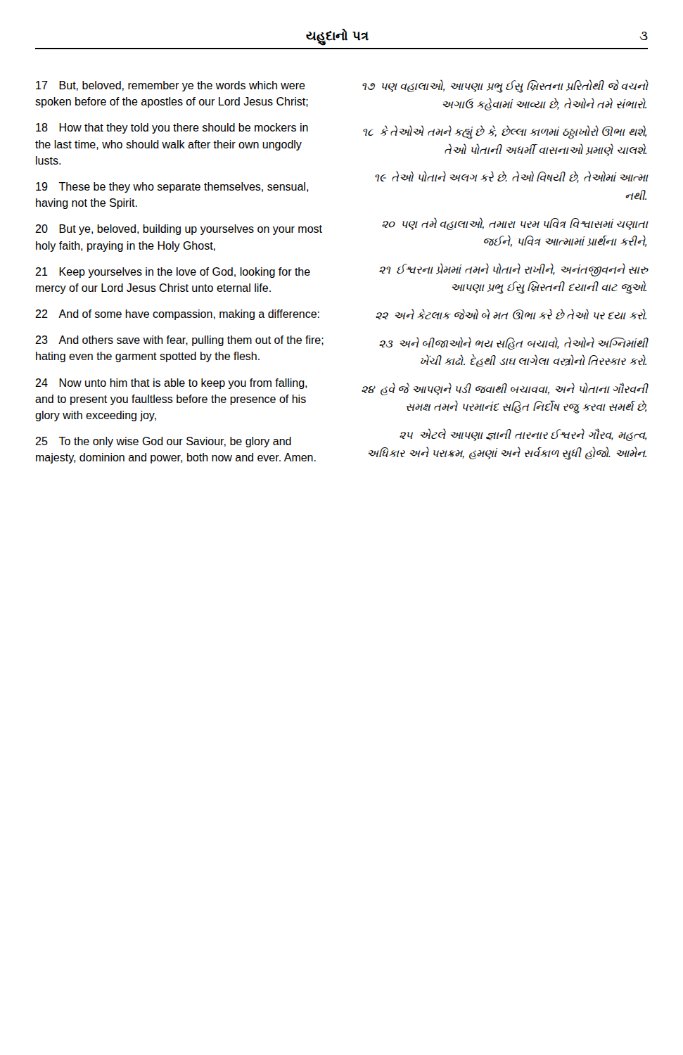યહુદાનો પત્ર ૩
17 But, beloved, remember ye the words which were spoken before of the apostles of our Lord Jesus Christ;
18 How that they told you there should be mockers in the last time, who should walk after their own ungodly lusts.
19 These be they who separate themselves, sensual, having not the Spirit.
20 But ye, beloved, building up yourselves on your most holy faith, praying in the Holy Ghost,
21 Keep yourselves in the love of God, looking for the mercy of our Lord Jesus Christ unto eternal life.
22 And of some have compassion, making a difference:
23 And others save with fear, pulling them out of the fire; hating even the garment spotted by the flesh.
24 Now unto him that is able to keep you from falling, and to present you faultless before the presence of his glory with exceeding joy,
25 To the only wise God our Saviour, be glory and majesty, dominion and power, both now and ever. Amen.
૧૭પણ વહાલાઓ, આપણા પ્રભુ ઈસુ ખ્રિસ્તના પ્રરિતોથી જે વચનો અગાઉ કહેવામાં આવ્યા છે, તેઓને તમે સંભારો.
૧૮કે તેઓએ તમને કહ્યું છે કે, છેલ્લા કાળમાં ઠઠ્ઠાખોરો ઊભા થશે, તેઓ પોતાની અધર્મી વાસનાઓ પ્રમાણે ચાલશે.
૧૯તેઓ પોતાને અલગ કરે છે. તેઓ વિષયી છે, તેઓમાં આત્મા નથી.
૨૦પણ તમે વહાલાઓ, તમારા પરમ પવિત્ર વિશ્વાસમાં ચણાતા જઈને, પવિત્ર આત્મામાં પ્રાર્થના કરીને,
૨૧ઈશ્વરના પ્રેમમાં તમને પોતાને રાખીને, અનંતજીવનને સારુ આપણા પ્રભુ ઈસુ ખ્રિસ્તની દયાની વાટ જુઓ.
૨૨અને કેટલાક જેઓ બે મત ઊભા કરે છે તેઓ પર દયા કરો.
૨૩અને બીજાઓને ભય સહિત બચાવો, તેઓને અગ્નિમાંથી ખેંચી કાઢો. દેહથી ડાઘ લાગેલા વસ્ત્રોનો તિરસ્કાર કરો.
૨૪હવે જે આપણને પડી જવાથી બચાવવા, અને પોતાના ગૌરવની સમક્ષ તમને પરમાનંદ સહિત નિર્દોષ રજુ કરવા સમર્થ છે,
૨૫એટલે આપણા જ્ઞાની તારનાર ઈશ્વરને ગૌરવ, મહત્વ, અધિકાર અને પરાક્રમ, હમણાં અને સર્વકાળ સુધી હોજો. આમેન.